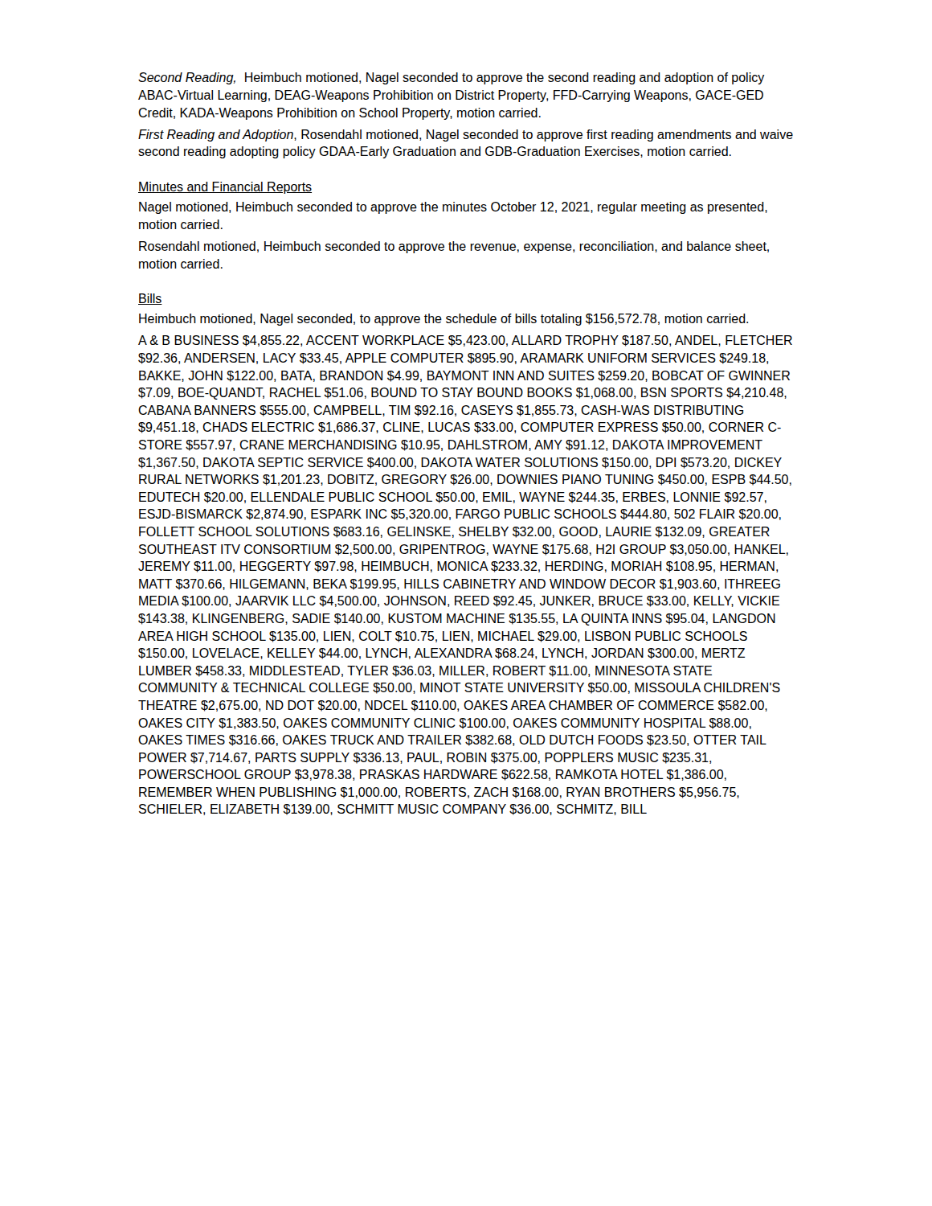Second Reading, Heimbuch motioned, Nagel seconded to approve the second reading and adoption of policy ABAC-Virtual Learning, DEAG-Weapons Prohibition on District Property, FFD-Carrying Weapons, GACE-GED Credit, KADA-Weapons Prohibition on School Property, motion carried.
First Reading and Adoption, Rosendahl motioned, Nagel seconded to approve first reading amendments and waive second reading adopting policy GDAA-Early Graduation and GDB-Graduation Exercises, motion carried.
Minutes and Financial Reports
Nagel motioned, Heimbuch seconded to approve the minutes October 12, 2021, regular meeting as presented, motion carried.
Rosendahl motioned, Heimbuch seconded to approve the revenue, expense, reconciliation, and balance sheet, motion carried.
Bills
Heimbuch motioned, Nagel seconded, to approve the schedule of bills totaling $156,572.78, motion carried.
A & B BUSINESS $4,855.22, ACCENT WORKPLACE $5,423.00, ALLARD TROPHY $187.50, ANDEL, FLETCHER $92.36, ANDERSEN, LACY $33.45, APPLE COMPUTER $895.90, ARAMARK UNIFORM SERVICES $249.18, BAKKE, JOHN $122.00, BATA, BRANDON $4.99, BAYMONT INN AND SUITES $259.20, BOBCAT OF GWINNER $7.09, BOE-QUANDT, RACHEL $51.06, BOUND TO STAY BOUND BOOKS $1,068.00, BSN SPORTS $4,210.48, CABANA BANNERS $555.00, CAMPBELL, TIM $92.16, CASEYS $1,855.73, CASH-WAS DISTRIBUTING $9,451.18, CHADS ELECTRIC $1,686.37, CLINE, LUCAS $33.00, COMPUTER EXPRESS $50.00, CORNER C-STORE $557.97, CRANE MERCHANDISING $10.95, DAHLSTROM, AMY $91.12, DAKOTA IMPROVEMENT $1,367.50, DAKOTA SEPTIC SERVICE $400.00, DAKOTA WATER SOLUTIONS $150.00, DPI $573.20, DICKEY RURAL NETWORKS $1,201.23, DOBITZ, GREGORY $26.00, DOWNIES PIANO TUNING $450.00, ESPB $44.50, EDUTECH $20.00, ELLENDALE PUBLIC SCHOOL $50.00, EMIL, WAYNE $244.35, ERBES, LONNIE $92.57, ESJD-BISMARCK $2,874.90, ESPARK INC $5,320.00, FARGO PUBLIC SCHOOLS $444.80, 502 FLAIR $20.00, FOLLETT SCHOOL SOLUTIONS $683.16, GELINSKE, SHELBY $32.00, GOOD, LAURIE $132.09, GREATER SOUTHEAST ITV CONSORTIUM $2,500.00, GRIPENTROG, WAYNE $175.68, H2I GROUP $3,050.00, HANKEL, JEREMY $11.00, HEGGERTY $97.98, HEIMBUCH, MONICA $233.32, HERDING, MORIAH $108.95, HERMAN, MATT $370.66, HILGEMANN, BEKA $199.95, HILLS CABINETRY AND WINDOW DECOR $1,903.60, ITHREEG MEDIA $100.00, JAARVIK LLC $4,500.00, JOHNSON, REED $92.45, JUNKER, BRUCE $33.00, KELLY, VICKIE $143.38, KLINGENBERG, SADIE $140.00, KUSTOM MACHINE $135.55, LA QUINTA INNS $95.04, LANGDON AREA HIGH SCHOOL $135.00, LIEN, COLT $10.75, LIEN, MICHAEL $29.00, LISBON PUBLIC SCHOOLS $150.00, LOVELACE, KELLEY $44.00, LYNCH, ALEXANDRA $68.24, LYNCH, JORDAN $300.00, MERTZ LUMBER $458.33, MIDDLESTEAD, TYLER $36.03, MILLER, ROBERT $11.00, MINNESOTA STATE COMMUNITY & TECHNICAL COLLEGE $50.00, MINOT STATE UNIVERSITY $50.00, MISSOULA CHILDREN'S THEATRE $2,675.00, ND DOT $20.00, NDCEL $110.00, OAKES AREA CHAMBER OF COMMERCE $582.00, OAKES CITY $1,383.50, OAKES COMMUNITY CLINIC $100.00, OAKES COMMUNITY HOSPITAL $88.00, OAKES TIMES $316.66, OAKES TRUCK AND TRAILER $382.68, OLD DUTCH FOODS $23.50, OTTER TAIL POWER $7,714.67, PARTS SUPPLY $336.13, PAUL, ROBIN $375.00, POPPLERS MUSIC $235.31, POWERSCHOOL GROUP $3,978.38, PRASKAS HARDWARE $622.58, RAMKOTA HOTEL $1,386.00, REMEMBER WHEN PUBLISHING $1,000.00, ROBERTS, ZACH $168.00, RYAN BROTHERS $5,956.75, SCHIELER, ELIZABETH $139.00, SCHMITT MUSIC COMPANY $36.00, SCHMITZ, BILL